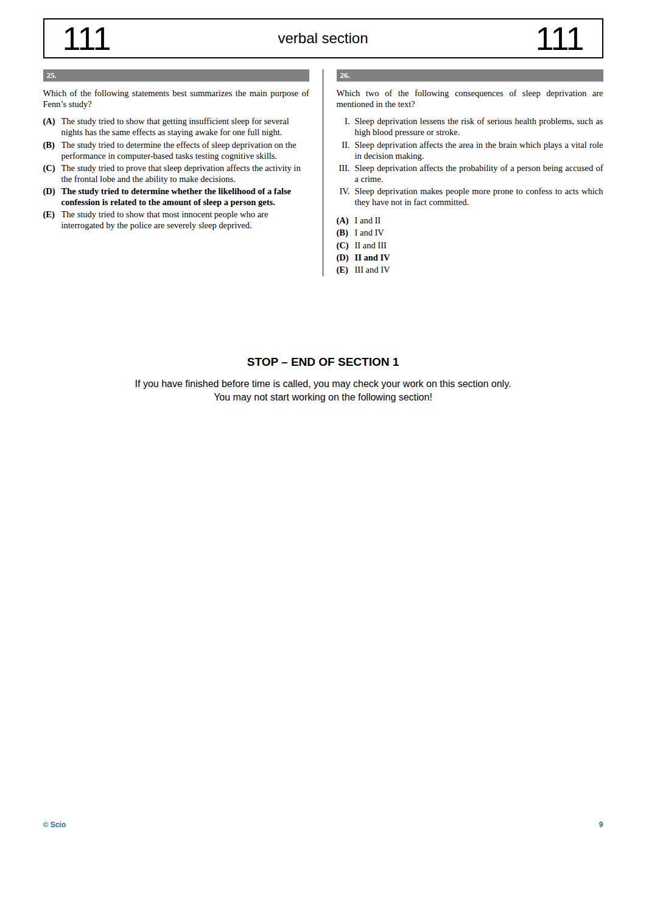111
verbal section
111
25.
Which of the following statements best summarizes the main purpose of Fenn’s study?
(A) The study tried to show that getting insufficient sleep for several nights has the same effects as staying awake for one full night.
(B) The study tried to determine the effects of sleep deprivation on the performance in computer-based tasks testing cognitive skills.
(C) The study tried to prove that sleep deprivation affects the activity in the frontal lobe and the ability to make decisions.
(D) The study tried to determine whether the likelihood of a false confession is related to the amount of sleep a person gets.
(E) The study tried to show that most innocent people who are interrogated by the police are severely sleep deprived.
26.
Which two of the following consequences of sleep deprivation are mentioned in the text?
I. Sleep deprivation lessens the risk of serious health problems, such as high blood pressure or stroke.
II. Sleep deprivation affects the area in the brain which plays a vital role in decision making.
III. Sleep deprivation affects the probability of a person being accused of a crime.
IV. Sleep deprivation makes people more prone to confess to acts which they have not in fact committed.
(A) I and II
(B) I and IV
(C) II and III
(D) II and IV
(E) III and IV
STOP – END OF SECTION 1
If you have finished before time is called, you may check your work on this section only.
You may not start working on the following section!
© Scio
9